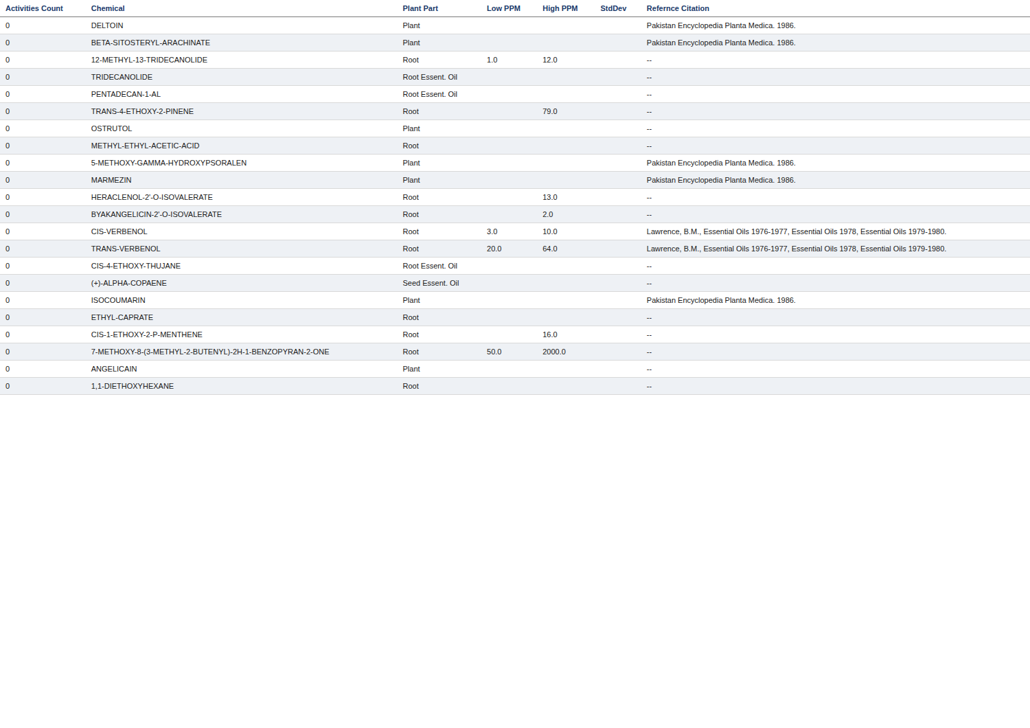| Activities Count | Chemical | Plant Part | Low PPM | High PPM | StdDev | Refernce Citation |
| --- | --- | --- | --- | --- | --- | --- |
| 0 | DELTOIN | Plant | | | | Pakistan Encyclopedia Planta Medica. 1986. |
| 0 | BETA-SITOSTERYL-ARACHINATE | Plant | | | | Pakistan Encyclopedia Planta Medica. 1986. |
| 0 | 12-METHYL-13-TRIDECANOLIDE | Root | 1.0 | 12.0 | | -- |
| 0 | TRIDECANOLIDE | Root Essent. Oil | | | | -- |
| 0 | PENTADECAN-1-AL | Root Essent. Oil | | | | -- |
| 0 | TRANS-4-ETHOXY-2-PINENE | Root | | 79.0 | | -- |
| 0 | OSTRUTOL | Plant | | | | -- |
| 0 | METHYL-ETHYL-ACETIC-ACID | Root | | | | -- |
| 0 | 5-METHOXY-GAMMA-HYDROXYPSORALEN | Plant | | | | Pakistan Encyclopedia Planta Medica. 1986. |
| 0 | MARMEZIN | Plant | | | | Pakistan Encyclopedia Planta Medica. 1986. |
| 0 | HERACLENOL-2'-O-ISOVALERATE | Root | | 13.0 | | -- |
| 0 | BYAKANGELICIN-2'-O-ISOVALERATE | Root | | 2.0 | | -- |
| 0 | CIS-VERBENOL | Root | 3.0 | 10.0 | | Lawrence, B.M., Essential Oils 1976-1977, Essential Oils 1978, Essential Oils 1979-1980. |
| 0 | TRANS-VERBENOL | Root | 20.0 | 64.0 | | Lawrence, B.M., Essential Oils 1976-1977, Essential Oils 1978, Essential Oils 1979-1980. |
| 0 | CIS-4-ETHOXY-THUJANE | Root Essent. Oil | | | | -- |
| 0 | (+)-ALPHA-COPAENE | Seed Essent. Oil | | | | -- |
| 0 | ISOCOUMARIN | Plant | | | | Pakistan Encyclopedia Planta Medica. 1986. |
| 0 | ETHYL-CAPRATE | Root | | | | -- |
| 0 | CIS-1-ETHOXY-2-P-MENTHENE | Root | | 16.0 | | -- |
| 0 | 7-METHOXY-8-(3-METHYL-2-BUTENYL)-2H-1-BENZOPYRAN-2-ONE | Root | 50.0 | 2000.0 | | -- |
| 0 | ANGELICAIN | Plant | | | | -- |
| 0 | 1,1-DIETHOXYHEXANE | Root | | | | -- |